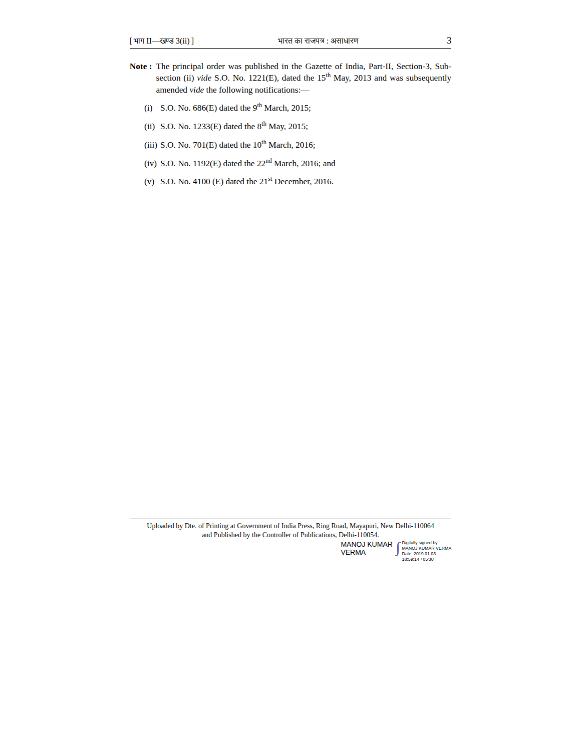[ भाग II—खण्ड 3(ii) ]
भारत का राजपत्र : असाधारण
3
Note :
The principal order was published in the Gazette of India, Part-II, Section-3, Sub-section (ii) vide S.O. No. 1221(E), dated the 15th May, 2013 and was subsequently amended vide the following notifications:—
(i) S.O. No. 686(E) dated the 9th March, 2015;
(ii) S.O. No. 1233(E) dated the 8th May, 2015;
(iii) S.O. No. 701(E) dated the 10th March, 2016;
(iv) S.O. No. 1192(E) dated the 22nd March, 2016; and
(v) S.O. No. 4100 (E) dated the 21st December, 2016.
Uploaded by Dte. of Printing at Government of India Press, Ring Road, Mayapuri, New Delhi-110064
and Published by the Controller of Publications, Delhi-110054.
MANOJ KUMAR
VERMA
∫
Digitally signed by
MANOJ KUMAR VERMA
Date: 2019.01.03
18:59:14 +05'30'